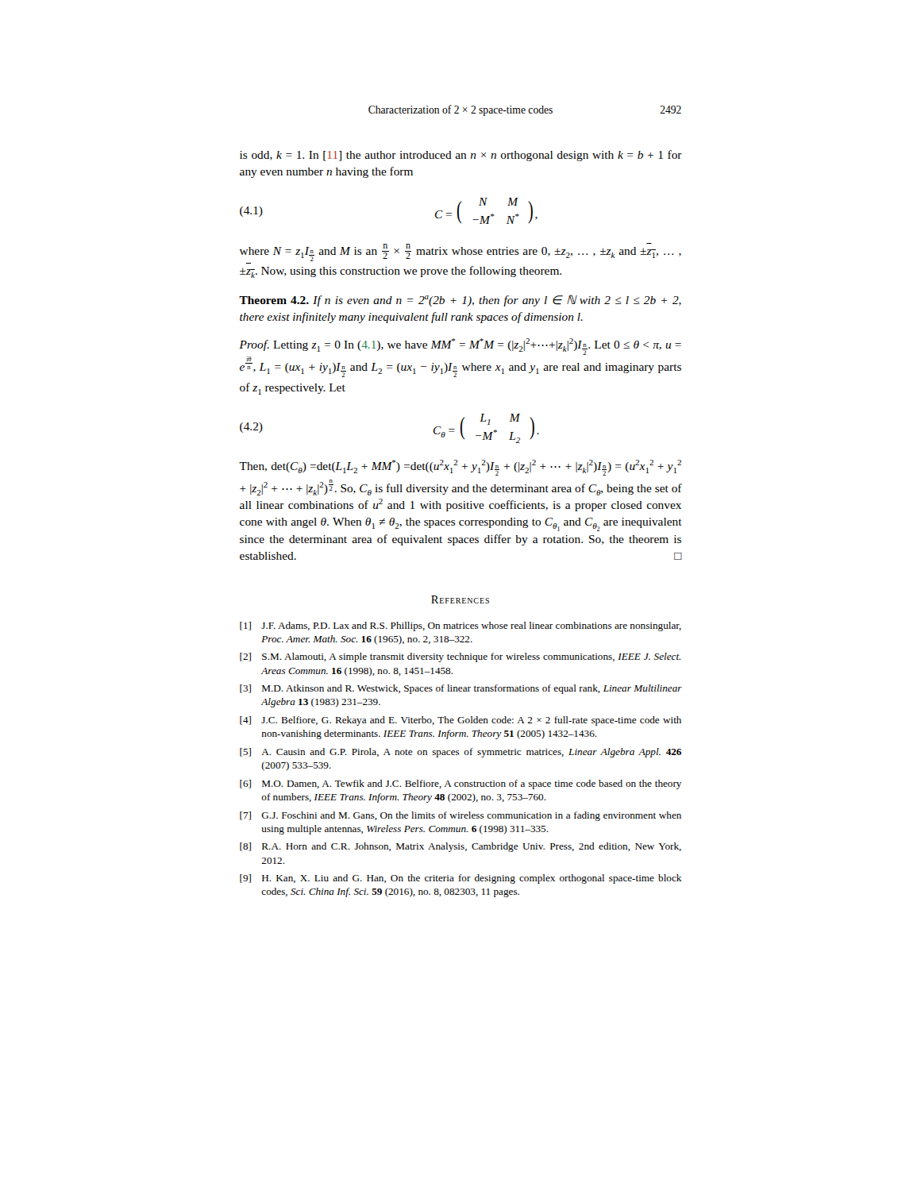Characterization of 2 × 2 space-time codes 2492
is odd, k = 1. In [11] the author introduced an n × n orthogonal design with k = b + 1 for any even number n having the form
(4.1)
C = (
| N | M |
| −M * | N * |
),
where N = z1In 2 and M is an n 2 × n 2 matrix whose entries are 0, ±z2, … , ±zk and ±z1, … , ±zk. Now, using this construction we prove the following theorem.
Theorem 4.2. If n is even and n = 2a(2b + 1), then for any l ∈ ℕ with 2 ≤ l ≤ 2b + 2, there exist infinitely many inequivalent full rank spaces of dimension l.
Proof. Letting z1 = 0 In (4.1), we have MM* = M*M = (|z2|2+⋯+|zk|2)In 2. Let 0 ≤ θ < π, u = eiθ n, L1 = (ux1 + iy1)In 2 and L2 = (ux1 − iy1)In 2 where x1 and y1 are real and imaginary parts of z1 respectively. Let
(4.2)
Cθ = (
| L 1 | M |
| −M * | L 2 |
).
Then, det(Cθ) =det(L1L2 + MM*) =det((u2x12 + y12)In 2 + (|z2|2 + ⋯ + |zk|2)In 2) = (u2x12 + y12 + |z2|2 + ⋯ + |zk|2)n 2. So, Cθ is full diversity and the determinant area of Cθ, being the set of all linear combinations of u2 and 1 with positive coefficients, is a proper closed convex cone with angel θ. When θ1 ≠ θ2, the spaces corresponding to Cθ1 and Cθ2 are inequivalent since the determinant area of equivalent spaces differ by a rotation. So, the theorem is established. □
References
[1] J.F. Adams, P.D. Lax and R.S. Phillips, On matrices whose real linear combinations are nonsingular, Proc. Amer. Math. Soc. 16 (1965), no. 2, 318–322.
[2] S.M. Alamouti, A simple transmit diversity technique for wireless communications, IEEE J. Select. Areas Commun. 16 (1998), no. 8, 1451–1458.
[3] M.D. Atkinson and R. Westwick, Spaces of linear transformations of equal rank, Linear Multilinear Algebra 13 (1983) 231–239.
[4] J.C. Belfiore, G. Rekaya and E. Viterbo, The Golden code: A 2 × 2 full-rate space-time code with non-vanishing determinants. IEEE Trans. Inform. Theory 51 (2005) 1432–1436.
[5] A. Causin and G.P. Pirola, A note on spaces of symmetric matrices, Linear Algebra Appl. 426 (2007) 533–539.
[6] M.O. Damen, A. Tewfik and J.C. Belfiore, A construction of a space time code based on the theory of numbers, IEEE Trans. Inform. Theory 48 (2002), no. 3, 753–760.
[7] G.J. Foschini and M. Gans, On the limits of wireless communication in a fading environment when using multiple antennas, Wireless Pers. Commun. 6 (1998) 311–335.
[8] R.A. Horn and C.R. Johnson, Matrix Analysis, Cambridge Univ. Press, 2nd edition, New York, 2012.
[9] H. Kan, X. Liu and G. Han, On the criteria for designing complex orthogonal space-time block codes, Sci. China Inf. Sci. 59 (2016), no. 8, 082303, 11 pages.